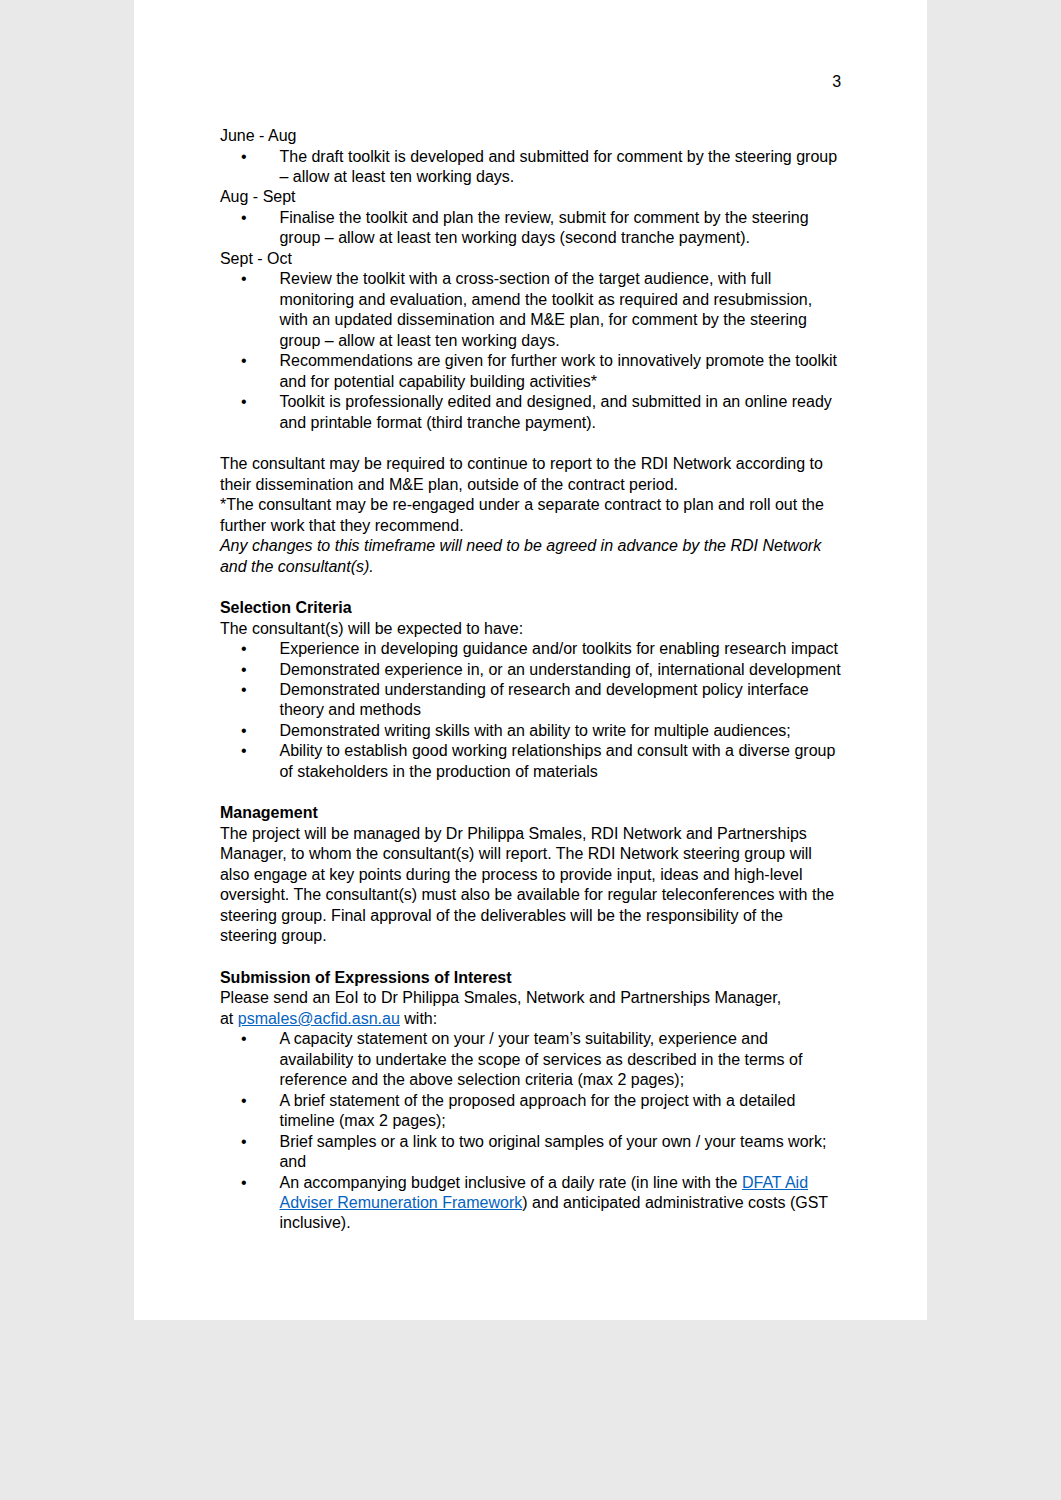3
June - Aug
The draft toolkit is developed and submitted for comment by the steering group – allow at least ten working days.
Aug - Sept
Finalise the toolkit and plan the review, submit for comment by the steering group – allow at least ten working days (second tranche payment).
Sept - Oct
Review the toolkit with a cross-section of the target audience, with full monitoring and evaluation, amend the toolkit as required and resubmission, with an updated dissemination and M&E plan, for comment by the steering group – allow at least ten working days.
Recommendations are given for further work to innovatively promote the toolkit and for potential capability building activities*
Toolkit is professionally edited and designed, and submitted in an online ready and printable format (third tranche payment).
The consultant may be required to continue to report to the RDI Network according to their dissemination and M&E plan, outside of the contract period.
*The consultant may be re-engaged under a separate contract to plan and roll out the further work that they recommend.
Any changes to this timeframe will need to be agreed in advance by the RDI Network and the consultant(s).
Selection Criteria
The consultant(s) will be expected to have:
Experience in developing guidance and/or toolkits for enabling research impact
Demonstrated experience in, or an understanding of, international development
Demonstrated understanding of research and development policy interface theory and methods
Demonstrated writing skills with an ability to write for multiple audiences;
Ability to establish good working relationships and consult with a diverse group of stakeholders in the production of materials
Management
The project will be managed by Dr Philippa Smales, RDI Network and Partnerships Manager, to whom the consultant(s) will report. The RDI Network steering group will also engage at key points during the process to provide input, ideas and high-level oversight. The consultant(s) must also be available for regular teleconferences with the steering group. Final approval of the deliverables will be the responsibility of the steering group.
Submission of Expressions of Interest
Please send an EoI to Dr Philippa Smales, Network and Partnerships Manager,
at psmales@acfid.asn.au with:
A capacity statement on your / your team’s suitability, experience and availability to undertake the scope of services as described in the terms of reference and the above selection criteria (max 2 pages);
A brief statement of the proposed approach for the project with a detailed timeline (max 2 pages);
Brief samples or a link to two original samples of your own / your teams work; and
An accompanying budget inclusive of a daily rate (in line with the DFAT Aid Adviser Remuneration Framework) and anticipated administrative costs (GST inclusive).